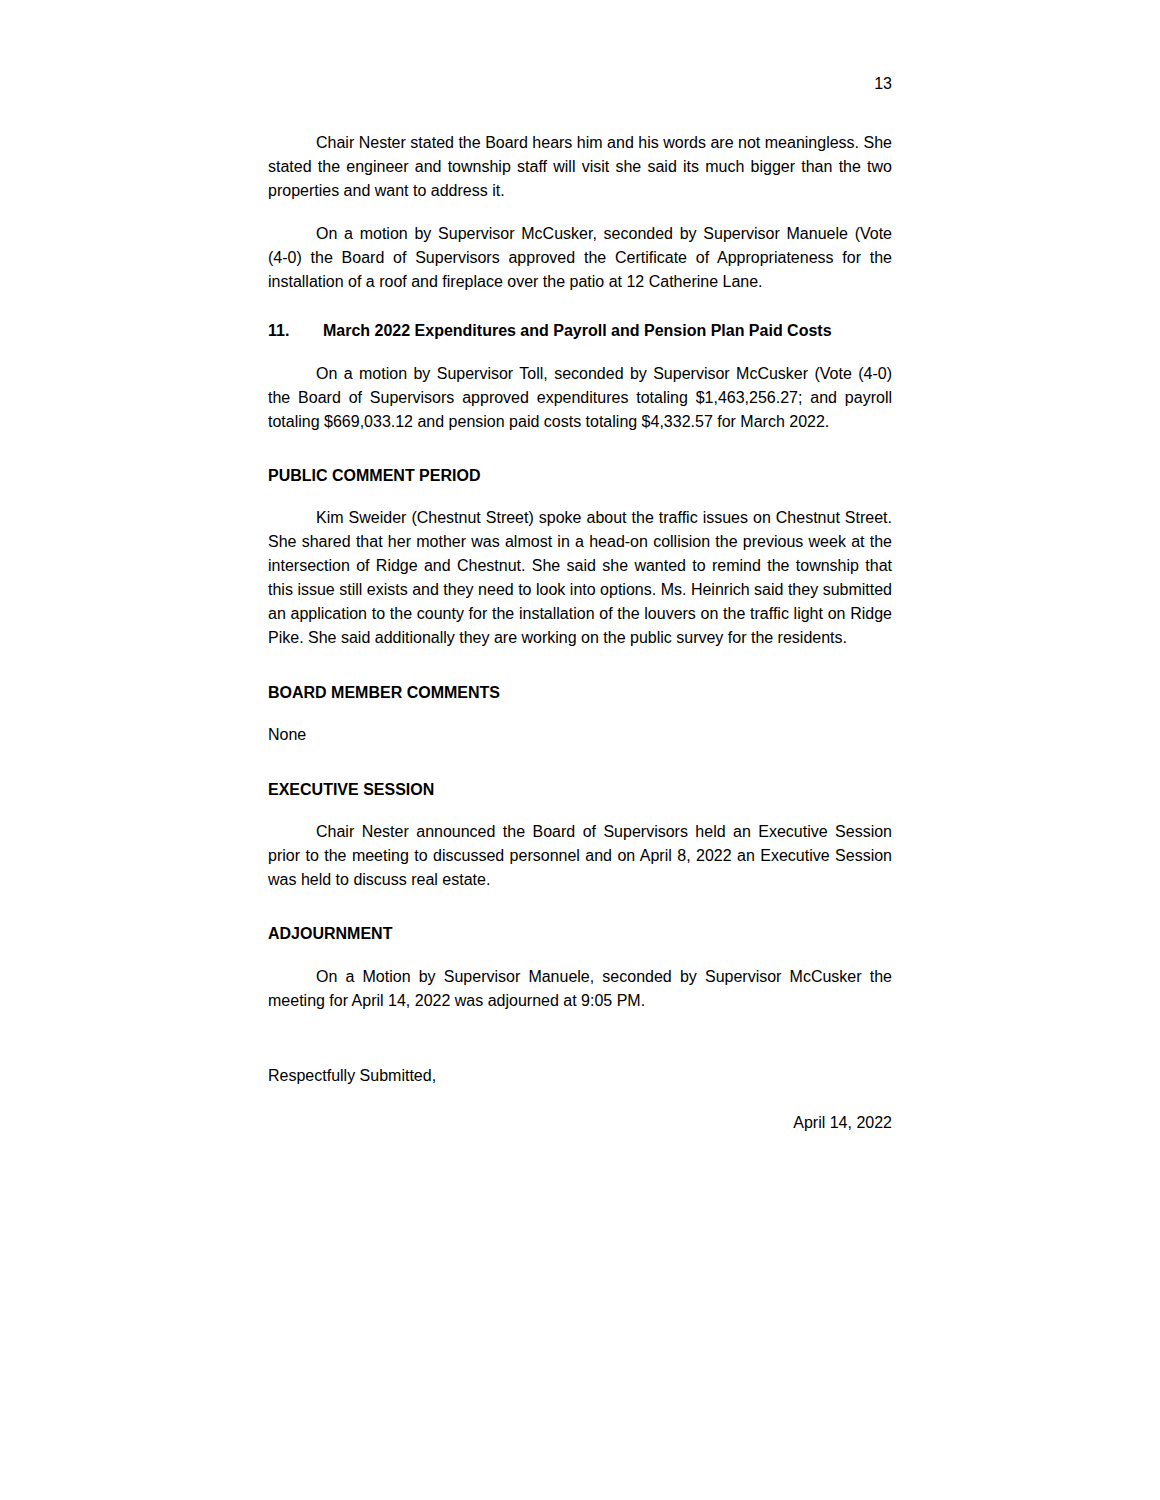13
Chair Nester stated the Board hears him and his words are not meaningless. She stated the engineer and township staff will visit she said its much bigger than the two properties and want to address it.
On a motion by Supervisor McCusker, seconded by Supervisor Manuele (Vote (4-0) the Board of Supervisors approved the Certificate of Appropriateness for the installation of a roof and fireplace over the patio at 12 Catherine Lane.
11. March 2022 Expenditures and Payroll and Pension Plan Paid Costs
On a motion by Supervisor Toll, seconded by Supervisor McCusker (Vote (4-0) the Board of Supervisors approved expenditures totaling $1,463,256.27; and payroll totaling $669,033.12 and pension paid costs totaling $4,332.57 for March 2022.
PUBLIC COMMENT PERIOD
Kim Sweider (Chestnut Street) spoke about the traffic issues on Chestnut Street. She shared that her mother was almost in a head-on collision the previous week at the intersection of Ridge and Chestnut. She said she wanted to remind the township that this issue still exists and they need to look into options. Ms. Heinrich said they submitted an application to the county for the installation of the louvers on the traffic light on Ridge Pike. She said additionally they are working on the public survey for the residents.
BOARD MEMBER COMMENTS
None
EXECUTIVE SESSION
Chair Nester announced the Board of Supervisors held an Executive Session prior to the meeting to discussed personnel and on April 8, 2022 an Executive Session was held to discuss real estate.
ADJOURNMENT
On a Motion by Supervisor Manuele, seconded by Supervisor McCusker the meeting for April 14, 2022 was adjourned at 9:05 PM.
Respectfully Submitted,
April 14, 2022